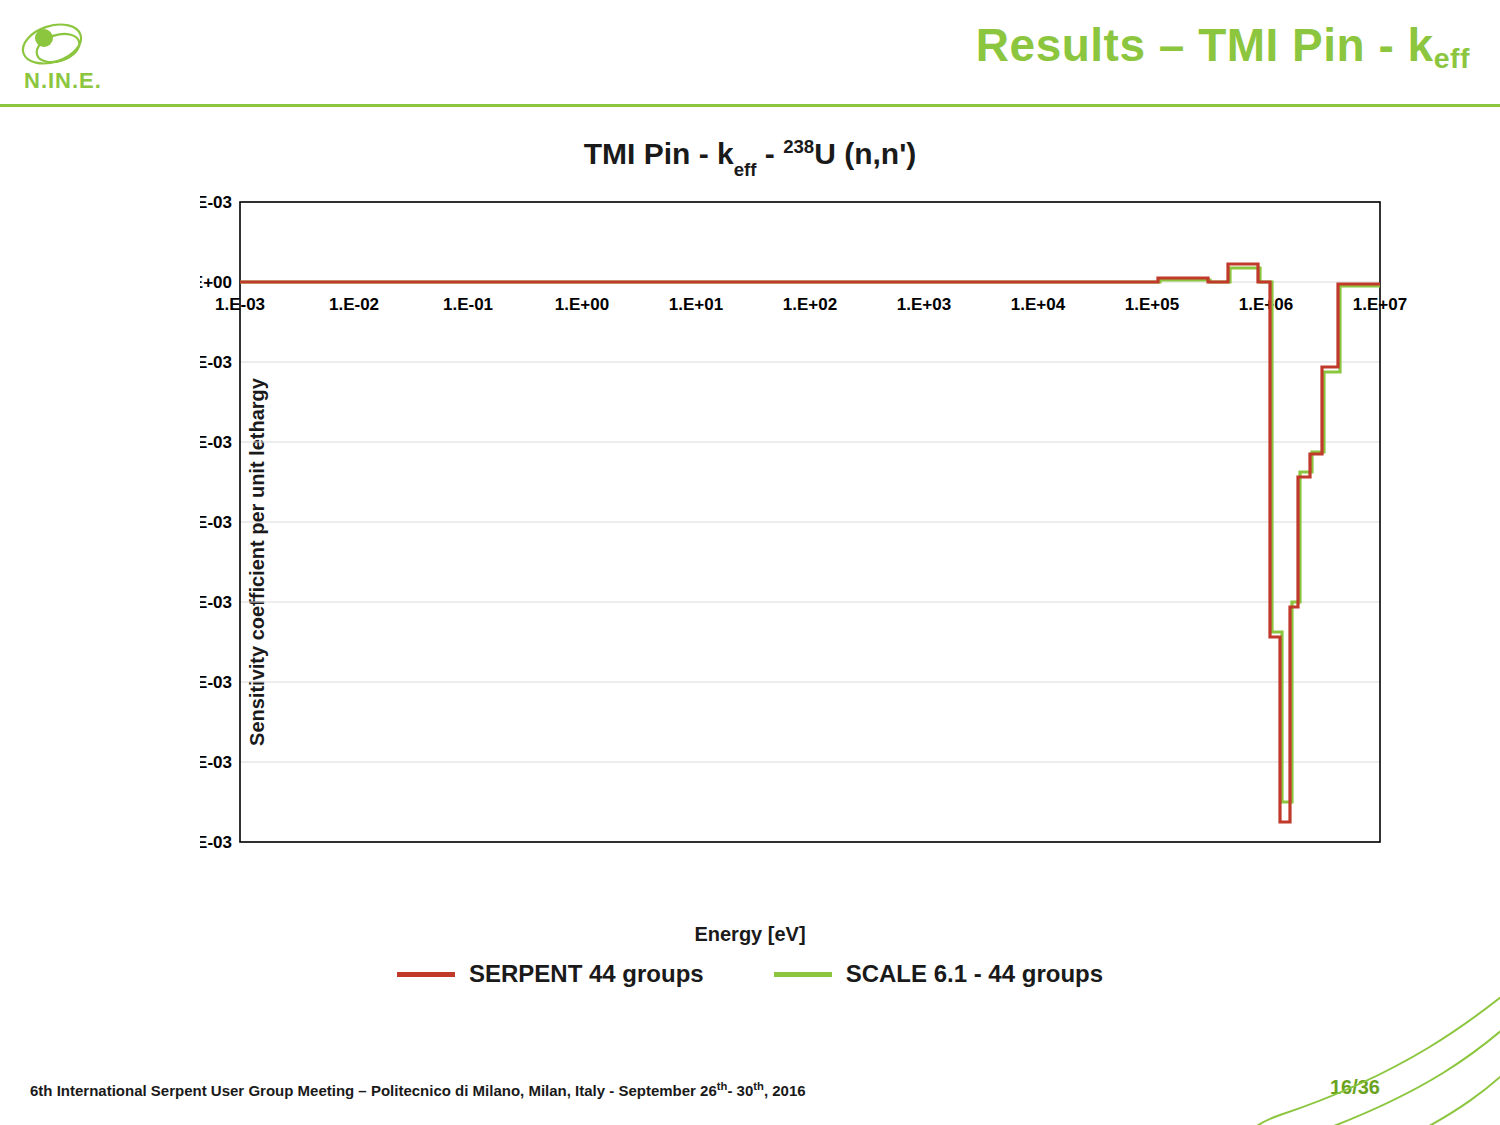N.IN.E.
Results – TMI Pin - keff
TMI Pin - keff - 238U (n,n')
Sensitivity coefficient per unit lethargy
Plot geometry: x: 1e-3 eV at px 40, 1e7 eV at px 1180 (10 decades -> 114 px/decade) y: 1.0e-3 at py 20, -7.0e-3 at py 660 (8e-3 range -> 80000 px per unit) y=0 at py = 20 + (1.0e-3)*80000 = 100 1.0E-03 0.0E+00 -1.0E-03 -2.0E-03 -3.0E-03 -4.0E-03 -5.0E-03 -6.0E-03 -7.0E-03 1.E-03 1.E-02 1.E-01 1.E+00 1.E+01 1.E+02 1.E+03 1.E+04 1.E+05 1.E+06 1.E+07
Energy [eV]
SERPENT 44 groups
SCALE 6.1 - 44 groups
6th International Serpent User Group Meeting – Politecnico di Milano, Milan, Italy - September 26th- 30th, 2016
16/36